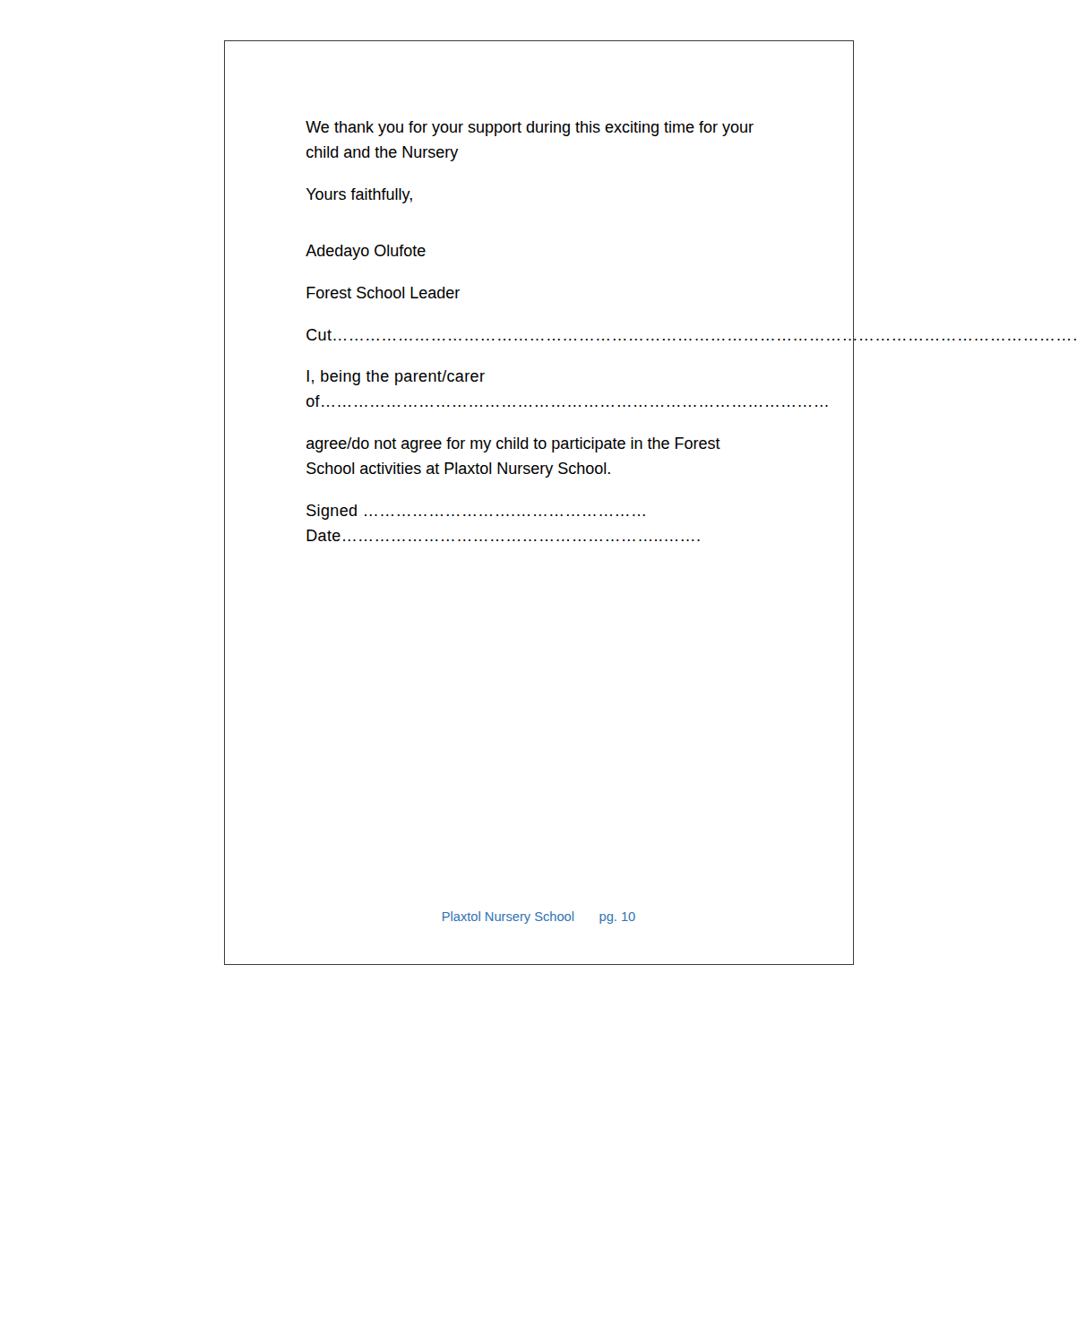We thank you for your support during this exciting time for your child and the Nursery
Yours faithfully,
Adedayo Olufote
Forest School Leader
Cut…………………………………………………………………………………………………………………………..
I, being the parent/carer of…………………………………………………………………………………
agree/do not agree for my child to participate in the Forest School activities at Plaxtol Nursery School.
Signed ……………………….…………………… Date…………………………………………………..…….
Plaxtol Nursery School pg. 10